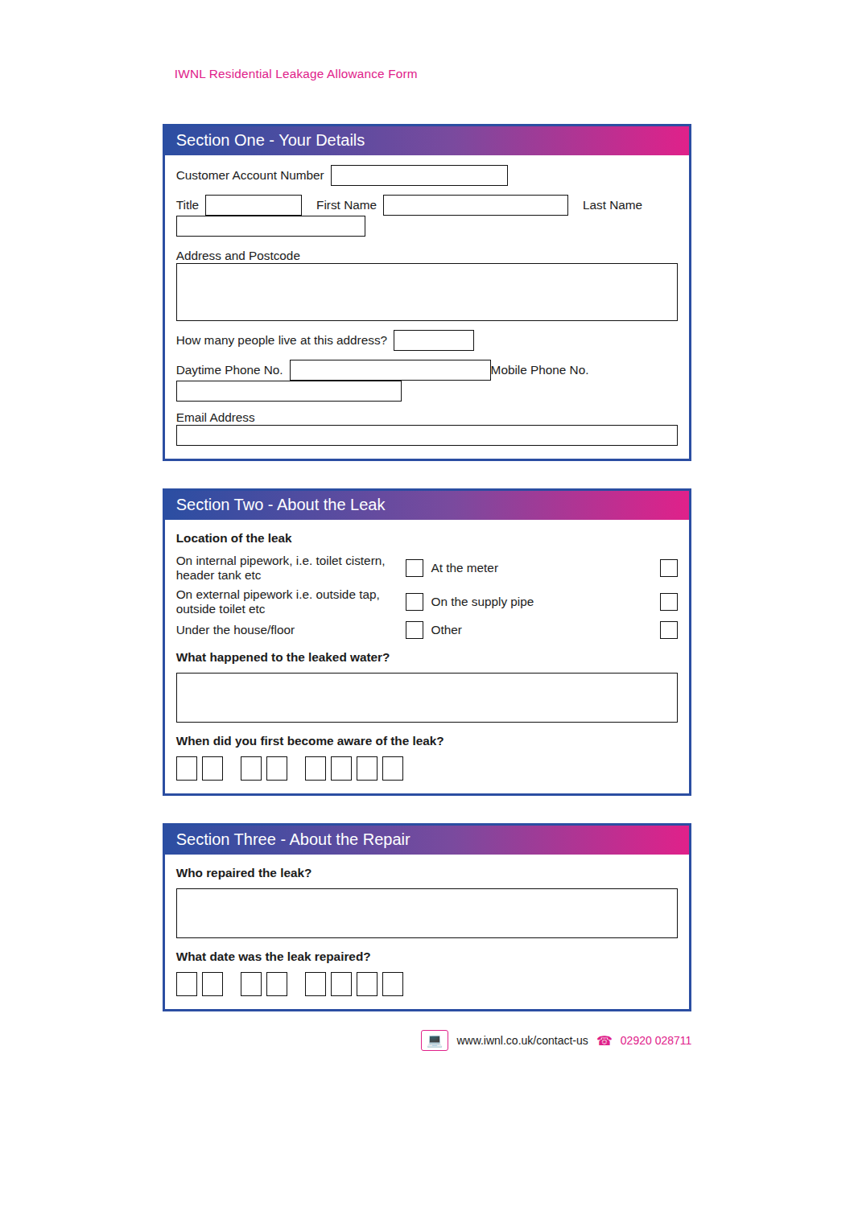IWNL Residential Leakage Allowance Form
Section One - Your Details
Customer Account Number
Title First Name Last Name
Address and Postcode
How many people live at this address?
Daytime Phone No. Mobile Phone No.
Email Address
Section Two - About the Leak
Location of the leak
On internal pipework, i.e. toilet cistern, header tank etc At the meter On external pipework i.e. outside tap, outside toilet etc On the supply pipe Under the house/floor Other
What happened to the leaked water?
When did you first become aware of the leak?
Section Three - About the Repair
Who repaired the leak?
What date was the leak repaired?
💻 www.iwnl.co.uk/contact-us ☎ 02920 028711